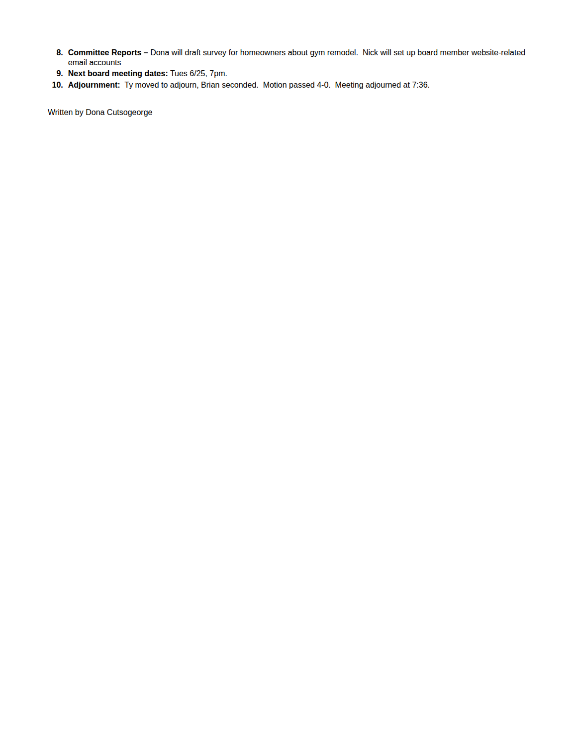Committee Reports – Dona will draft survey for homeowners about gym remodel. Nick will set up board member website-related email accounts
Next board meeting dates: Tues 6/25, 7pm.
Adjournment: Ty moved to adjourn, Brian seconded. Motion passed 4-0. Meeting adjourned at 7:36.
Written by Dona Cutsogeorge